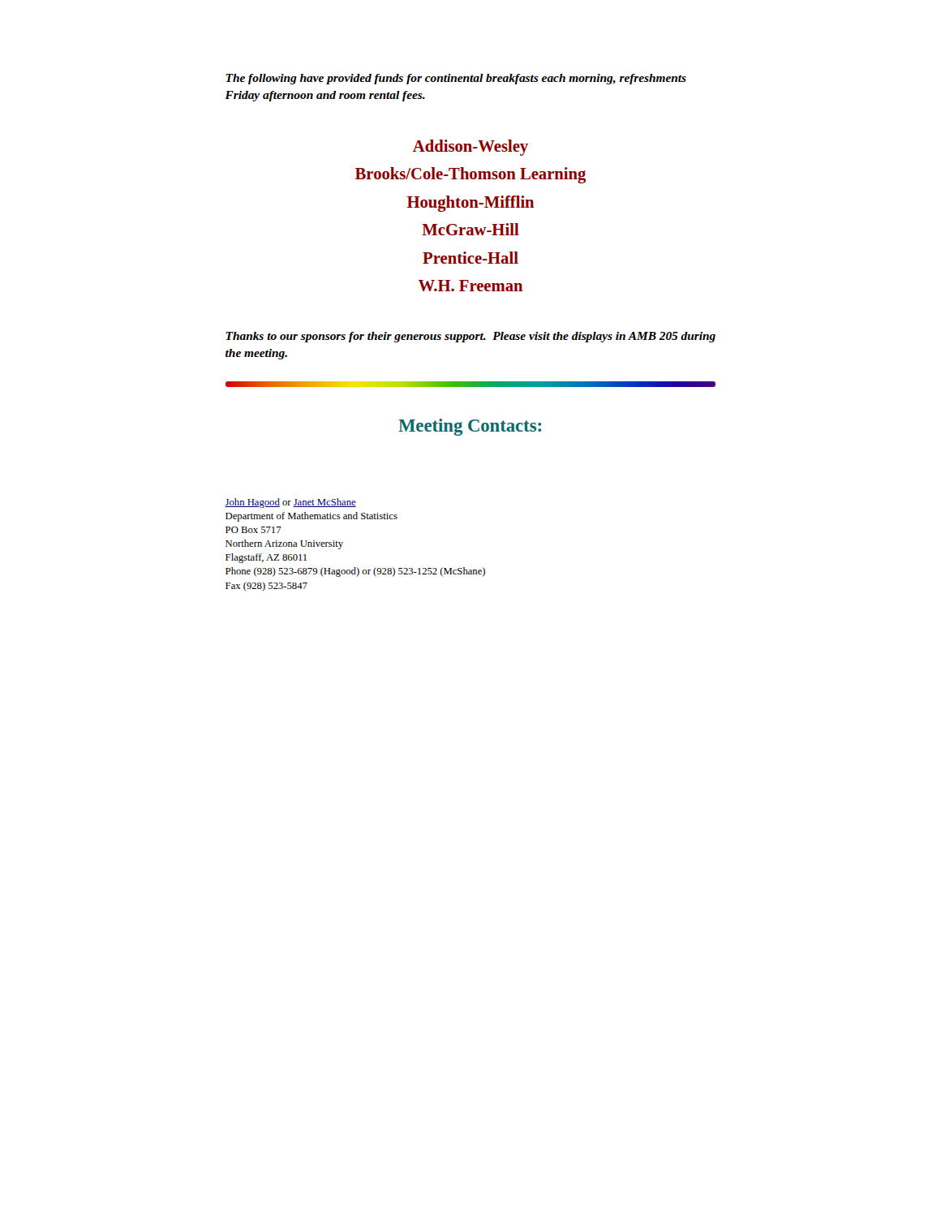The following have provided funds for continental breakfasts each morning, refreshments Friday afternoon and room rental fees.
Addison-Wesley
Brooks/Cole-Thomson Learning
Houghton-Mifflin
McGraw-Hill
Prentice-Hall
W.H. Freeman
Thanks to our sponsors for their generous support. Please visit the displays in AMB 205 during the meeting.
Meeting Contacts:
John Hagood or Janet McShane
Department of Mathematics and Statistics
PO Box 5717
Northern Arizona University
Flagstaff, AZ 86011
Phone (928) 523-6879 (Hagood) or (928) 523-1252 (McShane)
Fax (928) 523-5847